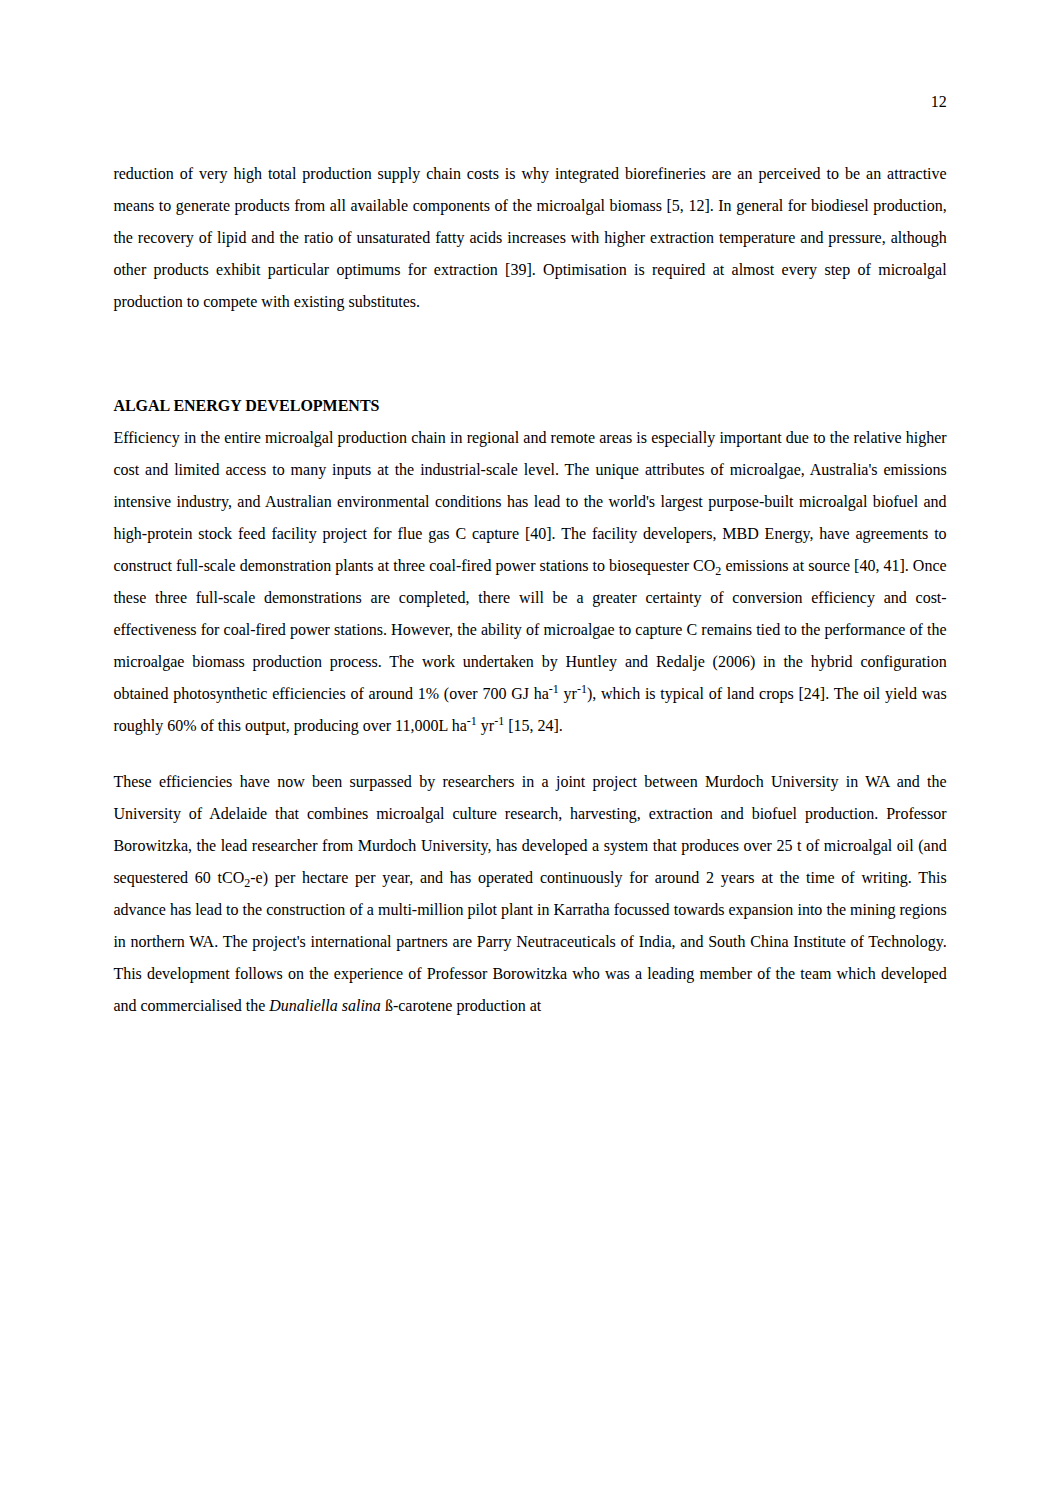12
reduction of very high total production supply chain costs is why integrated biorefineries are an perceived to be an attractive means to generate products from all available components of the microalgal biomass [5, 12]. In general for biodiesel production, the recovery of lipid and the ratio of unsaturated fatty acids increases with higher extraction temperature and pressure, although other products exhibit particular optimums for extraction [39]. Optimisation is required at almost every step of microalgal production to compete with existing substitutes.
ALGAL ENERGY DEVELOPMENTS
Efficiency in the entire microalgal production chain in regional and remote areas is especially important due to the relative higher cost and limited access to many inputs at the industrial-scale level. The unique attributes of microalgae, Australia's emissions intensive industry, and Australian environmental conditions has lead to the world's largest purpose-built microalgal biofuel and high-protein stock feed facility project for flue gas C capture [40]. The facility developers, MBD Energy, have agreements to construct full-scale demonstration plants at three coal-fired power stations to biosequester CO2 emissions at source [40, 41]. Once these three full-scale demonstrations are completed, there will be a greater certainty of conversion efficiency and cost-effectiveness for coal-fired power stations. However, the ability of microalgae to capture C remains tied to the performance of the microalgae biomass production process. The work undertaken by Huntley and Redalje (2006) in the hybrid configuration obtained photosynthetic efficiencies of around 1% (over 700 GJ ha-1 yr-1), which is typical of land crops [24]. The oil yield was roughly 60% of this output, producing over 11,000L ha-1 yr-1 [15, 24].
These efficiencies have now been surpassed by researchers in a joint project between Murdoch University in WA and the University of Adelaide that combines microalgal culture research, harvesting, extraction and biofuel production. Professor Borowitzka, the lead researcher from Murdoch University, has developed a system that produces over 25 t of microalgal oil (and sequestered 60 tCO2-e) per hectare per year, and has operated continuously for around 2 years at the time of writing. This advance has lead to the construction of a multi-million pilot plant in Karratha focussed towards expansion into the mining regions in northern WA. The project's international partners are Parry Neutraceuticals of India, and South China Institute of Technology. This development follows on the experience of Professor Borowitzka who was a leading member of the team which developed and commercialised the Dunaliella salina ß-carotene production at